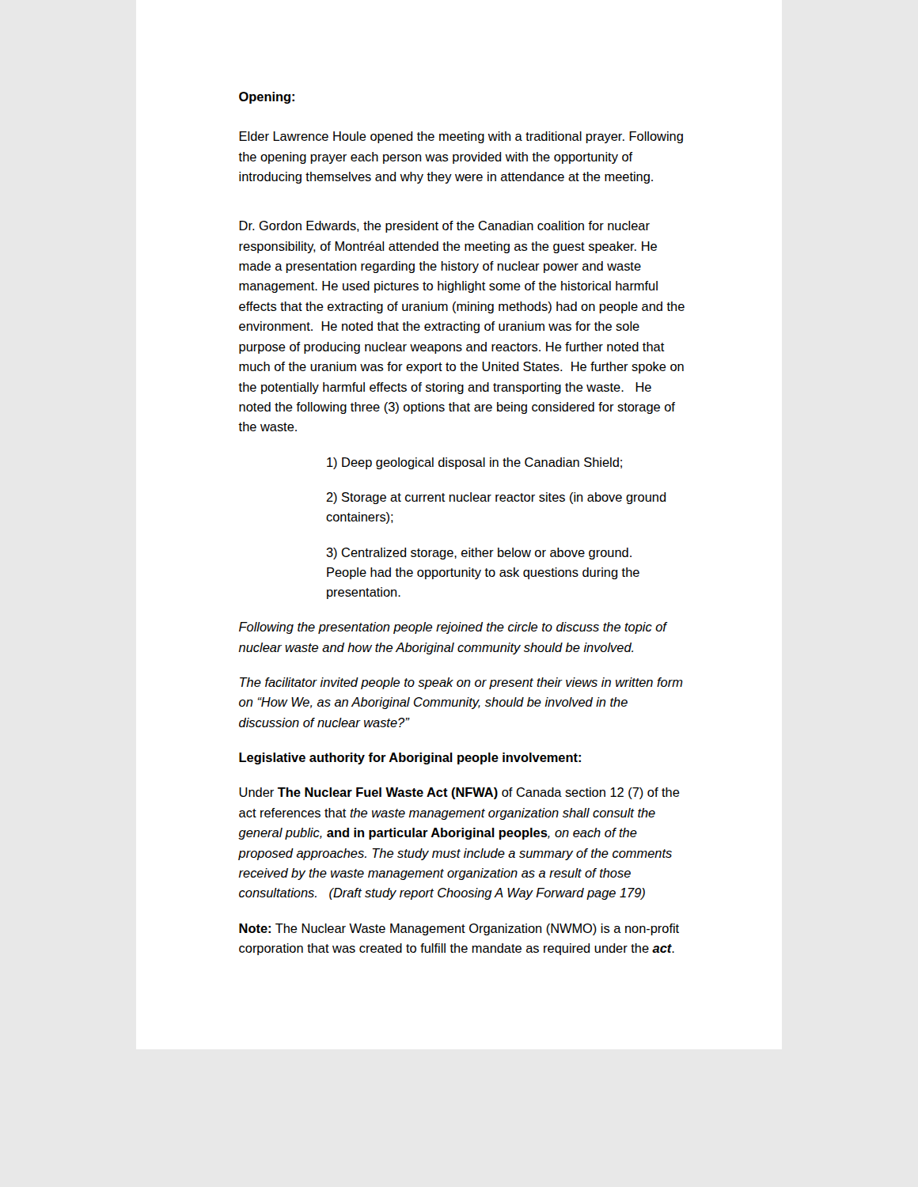Opening:
Elder Lawrence Houle opened the meeting with a traditional prayer. Following the opening prayer each person was provided with the opportunity of introducing themselves and why they were in attendance at the meeting.
Dr. Gordon Edwards, the president of the Canadian coalition for nuclear responsibility, of Montréal attended the meeting as the guest speaker. He made a presentation regarding the history of nuclear power and waste management. He used pictures to highlight some of the historical harmful effects that the extracting of uranium (mining methods) had on people and the environment. He noted that the extracting of uranium was for the sole purpose of producing nuclear weapons and reactors. He further noted that much of the uranium was for export to the United States. He further spoke on the potentially harmful effects of storing and transporting the waste. He noted the following three (3) options that are being considered for storage of the waste.
1) Deep geological disposal in the Canadian Shield;
2) Storage at current nuclear reactor sites (in above ground containers);
3) Centralized storage, either below or above ground.
People had the opportunity to ask questions during the presentation.
Following the presentation people rejoined the circle to discuss the topic of nuclear waste and how the Aboriginal community should be involved.
The facilitator invited people to speak on or present their views in written form on “How We, as an Aboriginal Community, should be involved in the discussion of nuclear waste?”
Legislative authority for Aboriginal people involvement:
Under The Nuclear Fuel Waste Act (NFWA) of Canada section 12 (7) of the act references that the waste management organization shall consult the general public, and in particular Aboriginal peoples, on each of the proposed approaches. The study must include a summary of the comments received by the waste management organization as a result of those consultations. (Draft study report Choosing A Way Forward page 179)
Note: The Nuclear Waste Management Organization (NWMO) is a non-profit corporation that was created to fulfill the mandate as required under the act.